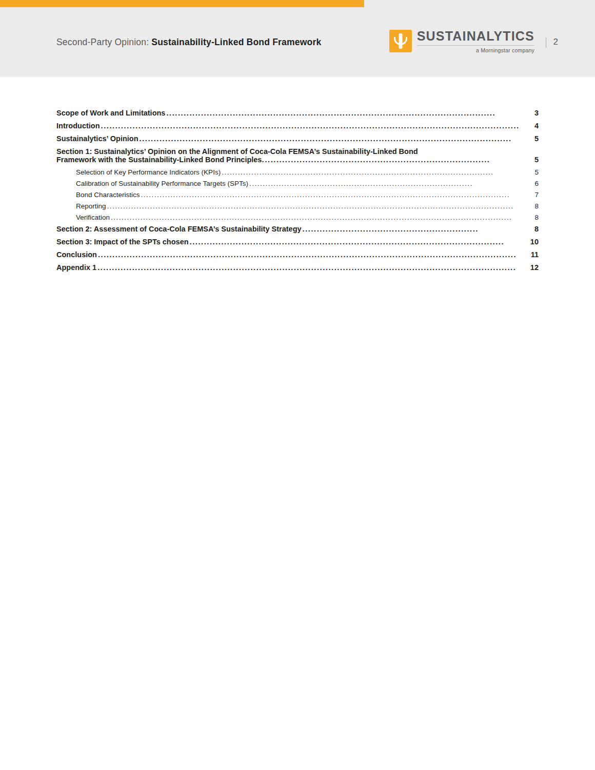Second-Party Opinion: Sustainability-Linked Bond Framework
SUSTAINALYTICS
a Morningstar company
2
Scope of Work and Limitations .................................................................................................................. 3
Introduction ................................................................................................................................................. 4
Sustainalytics’ Opinion ................................................................................................................................. 5
Section 1: Sustainalytics’ Opinion on the Alignment of Coca-Cola FEMSA’s Sustainability-Linked Bond Framework with the Sustainability-Linked Bond Principles. .............................................................................. 5
Selection of Key Performance Indicators (KPIs) ..................................................................................................... 5
Calibration of Sustainability Performance Targets (SPTs) ................................................................................... 6
Bond Characteristics ......................................................................................................................................... 7
Reporting ....................................................................................................................................................... 8
Verification ..................................................................................................................................................... 8
Section 2: Assessment of Coca-Cola FEMSA’s Sustainability Strategy ............................................................. 8
Section 3: Impact of the SPTs chosen ............................................................................................................. 10
Conclusion ................................................................................................................................................. 11
Appendix 1 ................................................................................................................................................. 12